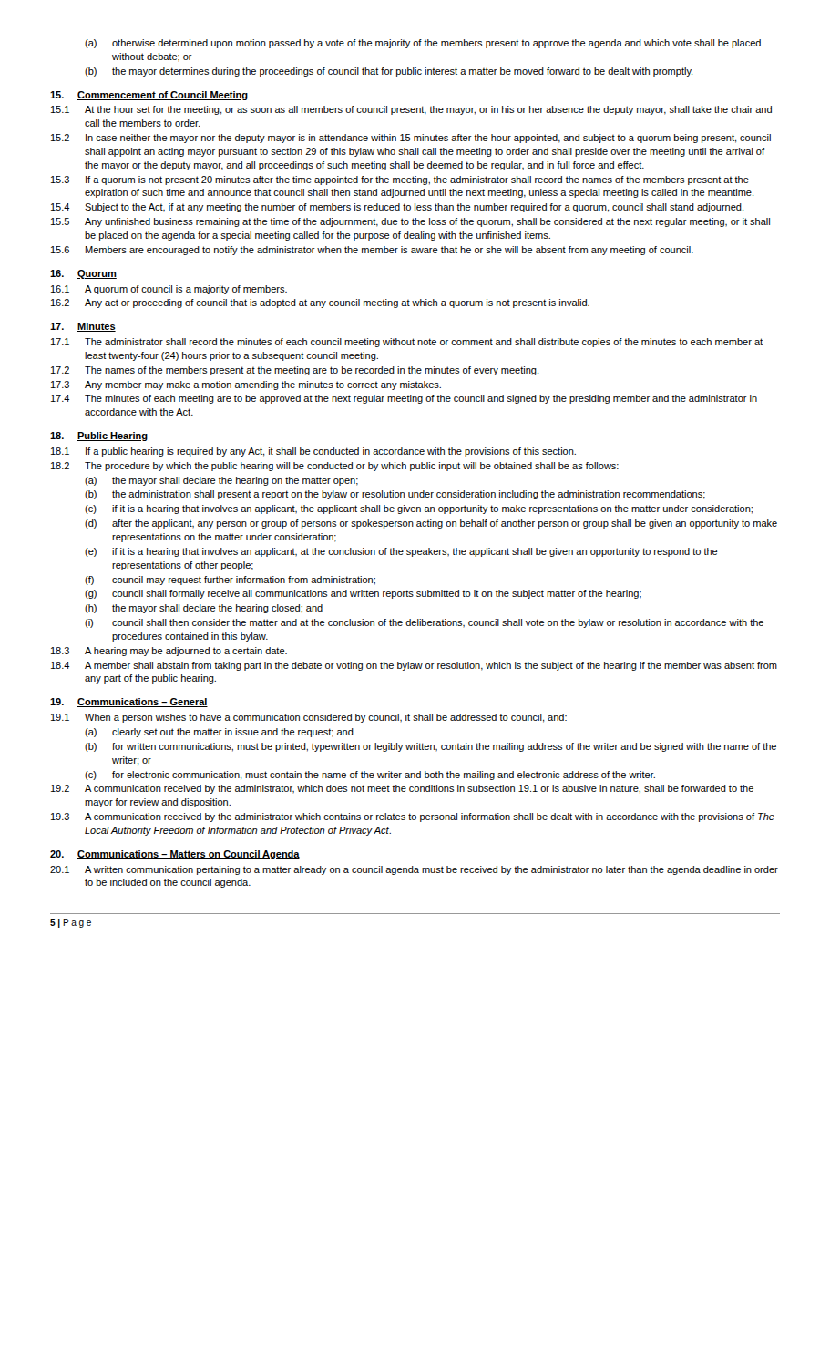(a) otherwise determined upon motion passed by a vote of the majority of the members present to approve the agenda and which vote shall be placed without debate; or
(b) the mayor determines during the proceedings of council that for public interest a matter be moved forward to be dealt with promptly.
15. Commencement of Council Meeting
15.1 At the hour set for the meeting, or as soon as all members of council present, the mayor, or in his or her absence the deputy mayor, shall take the chair and call the members to order.
15.2 In case neither the mayor nor the deputy mayor is in attendance within 15 minutes after the hour appointed, and subject to a quorum being present, council shall appoint an acting mayor pursuant to section 29 of this bylaw who shall call the meeting to order and shall preside over the meeting until the arrival of the mayor or the deputy mayor, and all proceedings of such meeting shall be deemed to be regular, and in full force and effect.
15.3 If a quorum is not present 20 minutes after the time appointed for the meeting, the administrator shall record the names of the members present at the expiration of such time and announce that council shall then stand adjourned until the next meeting, unless a special meeting is called in the meantime.
15.4 Subject to the Act, if at any meeting the number of members is reduced to less than the number required for a quorum, council shall stand adjourned.
15.5 Any unfinished business remaining at the time of the adjournment, due to the loss of the quorum, shall be considered at the next regular meeting, or it shall be placed on the agenda for a special meeting called for the purpose of dealing with the unfinished items.
15.6 Members are encouraged to notify the administrator when the member is aware that he or she will be absent from any meeting of council.
16. Quorum
16.1 A quorum of council is a majority of members.
16.2 Any act or proceeding of council that is adopted at any council meeting at which a quorum is not present is invalid.
17. Minutes
17.1 The administrator shall record the minutes of each council meeting without note or comment and shall distribute copies of the minutes to each member at least twenty-four (24) hours prior to a subsequent council meeting.
17.2 The names of the members present at the meeting are to be recorded in the minutes of every meeting.
17.3 Any member may make a motion amending the minutes to correct any mistakes.
17.4 The minutes of each meeting are to be approved at the next regular meeting of the council and signed by the presiding member and the administrator in accordance with the Act.
18. Public Hearing
18.1 If a public hearing is required by any Act, it shall be conducted in accordance with the provisions of this section.
18.2 The procedure by which the public hearing will be conducted or by which public input will be obtained shall be as follows:
(a) the mayor shall declare the hearing on the matter open;
(b) the administration shall present a report on the bylaw or resolution under consideration including the administration recommendations;
(c) if it is a hearing that involves an applicant, the applicant shall be given an opportunity to make representations on the matter under consideration;
(d) after the applicant, any person or group of persons or spokesperson acting on behalf of another person or group shall be given an opportunity to make representations on the matter under consideration;
(e) if it is a hearing that involves an applicant, at the conclusion of the speakers, the applicant shall be given an opportunity to respond to the representations of other people;
(f) council may request further information from administration;
(g) council shall formally receive all communications and written reports submitted to it on the subject matter of the hearing;
(h) the mayor shall declare the hearing closed; and
(i) council shall then consider the matter and at the conclusion of the deliberations, council shall vote on the bylaw or resolution in accordance with the procedures contained in this bylaw.
18.3 A hearing may be adjourned to a certain date.
18.4 A member shall abstain from taking part in the debate or voting on the bylaw or resolution, which is the subject of the hearing if the member was absent from any part of the public hearing.
19. Communications – General
19.1 When a person wishes to have a communication considered by council, it shall be addressed to council, and:
(a) clearly set out the matter in issue and the request; and
(b) for written communications, must be printed, typewritten or legibly written, contain the mailing address of the writer and be signed with the name of the writer; or
(c) for electronic communication, must contain the name of the writer and both the mailing and electronic address of the writer.
19.2 A communication received by the administrator, which does not meet the conditions in subsection 19.1 or is abusive in nature, shall be forwarded to the mayor for review and disposition.
19.3 A communication received by the administrator which contains or relates to personal information shall be dealt with in accordance with the provisions of The Local Authority Freedom of Information and Protection of Privacy Act.
20. Communications – Matters on Council Agenda
20.1 A written communication pertaining to a matter already on a council agenda must be received by the administrator no later than the agenda deadline in order to be included on the council agenda.
5 | P a g e